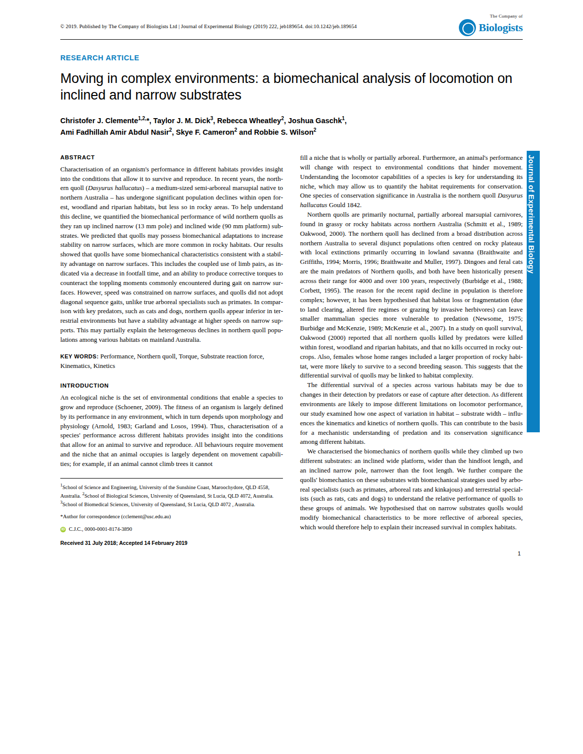© 2019. Published by The Company of Biologists Ltd | Journal of Experimental Biology (2019) 222, jeb189654. doi:10.1242/jeb.189654
The Company of Biologists
RESEARCH ARTICLE
Moving in complex environments: a biomechanical analysis of locomotion on inclined and narrow substrates
Christofer J. Clemente1,2,*, Taylor J. M. Dick3, Rebecca Wheatley2, Joshua Gaschk1,
Ami Fadhillah Amir Abdul Nasir2, Skye F. Cameron2 and Robbie S. Wilson2
Abstract
Characterisation of an organism's performance in different habitats provides insight into the conditions that allow it to survive and reproduce. In recent years, the northern quoll (Dasyurus hallucatus) – a medium-sized semi-arboreal marsupial native to northern Australia – has undergone significant population declines within open forest, woodland and riparian habitats, but less so in rocky areas. To help understand this decline, we quantified the biomechanical performance of wild northern quolls as they ran up inclined narrow (13 mm pole) and inclined wide (90 mm platform) substrates. We predicted that quolls may possess biomechanical adaptations to increase stability on narrow surfaces, which are more common in rocky habitats. Our results showed that quolls have some biomechanical characteristics consistent with a stability advantage on narrow surfaces. This includes the coupled use of limb pairs, as indicated via a decrease in footfall time, and an ability to produce corrective torques to counteract the toppling moments commonly encountered during gait on narrow surfaces. However, speed was constrained on narrow surfaces, and quolls did not adopt diagonal sequence gaits, unlike true arboreal specialists such as primates. In comparison with key predators, such as cats and dogs, northern quolls appear inferior in terrestrial environments but have a stability advantage at higher speeds on narrow supports. This may partially explain the heterogeneous declines in northern quoll populations among various habitats on mainland Australia.
KEY WORDS: Performance, Northern quoll, Torque, Substrate reaction force, Kinematics, Kinetics
Introduction
An ecological niche is the set of environmental conditions that enable a species to grow and reproduce (Schoener, 2009). The fitness of an organism is largely defined by its performance in any environment, which in turn depends upon morphology and physiology (Arnold, 1983; Garland and Losos, 1994). Thus, characterisation of a species' performance across different habitats provides insight into the conditions that allow for an animal to survive and reproduce. All behaviours require movement and the niche that an animal occupies is largely dependent on movement capabilities; for example, if an animal cannot climb trees it cannot
1School of Science and Engineering, University of the Sunshine Coast, Maroochydore, QLD 4558, Australia. 2School of Biological Sciences, University of Queensland, St Lucia, QLD 4072, Australia. 3School of Biomedical Sciences, University of Queensland, St Lucia, QLD 4072 , Australia.
*Author for correspondence (cclement@usc.edu.au)
C.J.C., 0000-0001-8174-3890
Received 31 July 2018; Accepted 14 February 2019
fill a niche that is wholly or partially arboreal. Furthermore, an animal's performance will change with respect to environmental conditions that hinder movement. Understanding the locomotor capabilities of a species is key for understanding its niche, which may allow us to quantify the habitat requirements for conservation. One species of conservation significance in Australia is the northern quoll Dasyurus hallucatus Gould 1842.
Northern quolls are primarily nocturnal, partially arboreal marsupial carnivores, found in grassy or rocky habitats across northern Australia (Schmitt et al., 1989; Oakwood, 2000). The northern quoll has declined from a broad distribution across northern Australia to several disjunct populations often centred on rocky plateaus with local extinctions primarily occurring in lowland savanna (Braithwaite and Griffiths, 1994; Morris, 1996; Braithwaite and Muller, 1997). Dingoes and feral cats are the main predators of Northern quolls, and both have been historically present across their range for 4000 and over 100 years, respectively (Burbidge et al., 1988; Corbett, 1995). The reason for the recent rapid decline in population is therefore complex; however, it has been hypothesised that habitat loss or fragmentation (due to land clearing, altered fire regimes or grazing by invasive herbivores) can leave smaller mammalian species more vulnerable to predation (Newsome, 1975; Burbidge and McKenzie, 1989; McKenzie et al., 2007). In a study on quoll survival, Oakwood (2000) reported that all northern quolls killed by predators were killed within forest, woodland and riparian habitats, and that no kills occurred in rocky outcrops. Also, females whose home ranges included a larger proportion of rocky habitat, were more likely to survive to a second breeding season. This suggests that the differential survival of quolls may be linked to habitat complexity.
The differential survival of a species across various habitats may be due to changes in their detection by predators or ease of capture after detection. As different environments are likely to impose different limitations on locomotor performance, our study examined how one aspect of variation in habitat – substrate width – influences the kinematics and kinetics of northern quolls. This can contribute to the basis for a mechanistic understanding of predation and its conservation significance among different habitats.
We characterised the biomechanics of northern quolls while they climbed up two different substrates: an inclined wide platform, wider than the hindfoot length, and an inclined narrow pole, narrower than the foot length. We further compare the quolls' biomechanics on these substrates with biomechanical strategies used by arboreal specialists (such as primates, arboreal rats and kinkajous) and terrestrial specialists (such as rats, cats and dogs) to understand the relative performance of quolls to these groups of animals. We hypothesised that on narrow substrates quolls would modify biomechanical characteristics to be more reflective of arboreal species, which would therefore help to explain their increased survival in complex habitats.
Journal of Experimental Biology
1